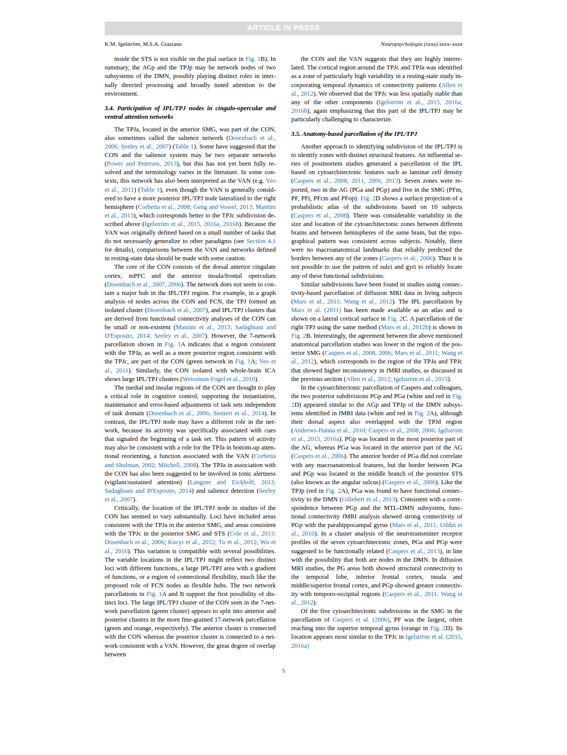ARTICLE IN PRESS
K.M. Igelström, M.S.A. Graziano
Neuropsychologia (xxxx) xxxx–xxxx
inside the STS is not visible on the pial surface in Fig. 1 B). In summary, the AGp and the TPJp may be network nodes of two subsystems of the DMN, possibly playing distinct roles in internally directed processing and broadly tuned attention to the environment.
3.4. Participation of IPL/TPJ nodes in cingulo-opercular and ventral attention networks
The TPJa, located in the anterior SMG, was part of the CON, also sometimes called the salience network (Dosenbach et al., 2006; Seeley et al., 2007) (Table 1). Some have suggested that the CON and the salience system may be two separate networks (Power and Petersen, 2013), but this has not yet been fully resolved and the terminology varies in the literature. In some contexts, this network has also been interpreted as the VAN (e.g. Yeo et al., 2011) (Table 1), even though the VAN is generally considered to have a more posterior IPL/TPJ node lateralized to the right hemisphere (Corbetta et al., 2008; Geng and Vossel, 2013; Mantini et al., 2013), which corresponds better to the TPJc subdivision described above (Igelström et al., 2015, 2016a, 2016b). Because the VAN was originally defined based on a small number of tasks that do not necessarily generalize to other paradigms (see Section 4.1 for details), comparisons between the VAN and networks defined in resting-state data should be made with some caution.
The core of the CON consists of the dorsal anterior cingulate cortex, mPFC and the anterior insula/frontal operculum (Dosenbach et al., 2007, 2006). The network does not seem to contain a major hub in the IPL/TPJ region. For example, in a graph analysis of nodes across the CON and FCN, the TPJ formed an isolated cluster (Dosenbach et al., 2007), and IPL/TPJ clusters that are derived from functional connectivity analyses of the CON can be small or non-existent (Mantini et al., 2013; Sadaghiani and D'Esposito, 2014; Seeley et al., 2007). However, the 7-network parcellation shown in Fig. 1 A indicates that a region consistent with the TPJa, as well as a more posterior region consistent with the TPJc, are part of the CON (green network in Fig. 1 A; Yeo et al., 2011). Similarly, the CON isolated with whole-brain ICA shows large IPL/TPJ clusters (Weissman-Fogel et al., 2010).
The medial and insular regions of the CON are thought to play a critical role in cognitive control, supporting the instantiation, maintenance and error-based adjustments of task sets independent of task domain (Dosenbach et al., 2006; Sestieri et al., 2014). In contrast, the IPL/TPJ node may have a different role in the network, because its activity was specifically associated with cues that signaled the beginning of a task set. This pattern of activity may also be consistent with a role for the TPJa in bottom-up attentional reorienting, a function associated with the VAN (Corbetta and Shulman, 2002; Mitchell, 2008). The TPJa in association with the CON has also been suggested to be involved in tonic alertness (vigilant/sustained attention) (Langner and Eickhoff, 2013; Sadaghiani and D'Esposito, 2014) and salience detection (Seeley et al., 2007).
Critically, the location of the IPL/TPJ node in studies of the CON has seemed to vary substantially. Loci have included areas consistent with the TPJa in the anterior SMG, and areas consistent with the TPJc in the posterior SMG and STS (Cole et al., 2013; Dosenbach et al., 2006; Kucyi et al., 2012; Tu et al., 2012; Wu et al., 2016). This variation is compatible with several possibilities. The variable locations in the IPL/TPJ might reflect two distinct loci with different functions, a large IPL/TPJ area with a gradient of functions, or a region of connectional flexibility, much like the proposed role of FCN nodes as flexible hubs. The two network parcellations in Fig. 1 A and B support the first possibility of distinct loci. The large IPL/TPJ cluster of the CON seen in the 7-network parcellation (green cluster) appears to split into anterior and posterior clusters in the more fine-grained 17-network parcellation (green and orange, respectively). The anterior cluster is connected with the CON whereas the posterior cluster is connected to a network consistent with a VAN. However, the great degree of overlap between
the CON and the VAN suggests that they are highly interrelated. The cortical region around the TPJc and TPJa was identified as a zone of particularly high variability in a resting-state study incorporating temporal dynamics of connectivity patterns (Allen et al., 2012). We observed that the TPJc was less spatially stable than any of the other components (Igelström et al., 2015, 2016a, 2016b), again emphasizing that this part of the IPL/TPJ may be particularly challenging to characterize.
3.5. Anatomy-based parcellation of the IPL/TPJ
Another approach to identifying subdivision of the IPL/TPJ is to identify zones with distinct structural features. An influential series of postmortem studies generated a parcellation of the IPL based on cytoarchitectonic features such as laminar cell density (Caspers et al., 2008, 2011, 2006, 2013). Seven zones were reported, two in the AG (PGa and PGp) and five in the SMG (PFm, PF, PFt, PFcm and PFop). Fig. 2 D shows a surface projection of a probabilistic atlas of the subdivisions based on 10 subjects (Caspers et al., 2008). There was considerable variability in the size and location of the cytoarchitectonic zones between different brains and between hemispheres of the same brain, but the topographical pattern was consistent across subjects. Notably, there were no macroanatomical landmarks that reliably predicted the borders between any of the zones (Caspers et al., 2006). Thus it is not possible to use the pattern of sulci and gyri to reliably locate any of these functional subdivisions.
Similar subdivisions have been found in studies using connectivity-based parcellation of diffusion MRI data in living subjects (Mars et al., 2011; Wang et al., 2012). The IPL parcellation by Mars et al. (2011) has been made available as an atlas and is shown on a lateral cortical surface in Fig. 2 C. A parcellation of the right TPJ using the same method (Mars et al., 2012b) is shown in Fig. 2 B. Interestingly, the agreement between the above mentioned anatomical parcellation studies was lower in the region of the posterior SMG (Caspers et al., 2008, 2006; Mars et al., 2011; Wang et al., 2012), which corresponds to the region of the TPJa and TPJc that showed higher inconsistency in fMRI studies, as discussed in the previous section (Allen et al., 2012; Igelström et al., 2015).
In the cytoarchitectonic parcellation of Caspers and colleagues, the two posterior subdivisions PGp and PGa (white and red in Fig. 2 D) appeared similar to the AGp and TPJp of the DMN subsystems identified in fMRI data (white and red in Fig. 2 A), although their dorsal aspect also overlapped with the TPJd region (Andrews-Hanna et al., 2010; Caspers et al., 2008, 2006; Igelström et al., 2015, 2016a). PGp was located in the most posterior part of the AG, whereas PGa was located in the anterior part of the AG (Caspers et al., 2006). The anterior border of PGa did not correlate with any macroanatomical features, but the border between PGa and PGp was located in the middle branch of the posterior STS (also known as the angular sulcus) (Caspers et al., 2006). Like the TPJp (red in Fig. 2 A), PGa was found to have functional connectivity to the DMN (Gillebert et al., 2013). Consistent with a correspondence between PGp and the MTL-DMN subsystem, functional connectivity fMRI analysis showed strong connectivity of PGp with the parahippocampal gyrus (Mars et al., 2011; Uddin et al., 2010). In a cluster analysis of the neurotransmitter receptor profiles of the seven cytoarchitectonic zones, PGa and PGp were suggested to be functionally related (Caspers et al., 2013), in line with the possibility that both are nodes in the DMN. In diffusion MRI studies, the PG areas both showed structural connectivity to the temporal lobe, inferior frontal cortex, insula and middle/superior frontal cortex, and PGp showed greater connectivity with temporo-occipital regions (Caspers et al., 2011; Wang et al., 2012).
Of the five cytoarchitectonic subdivisions in the SMG in the parcellation of Caspers et al. (2006), PF was the largest, often reaching into the superior temporal gyrus (orange in Fig. 2 D). Its location appears most similar to the TPJc in Igelström et al. (2015, 2016a)
5